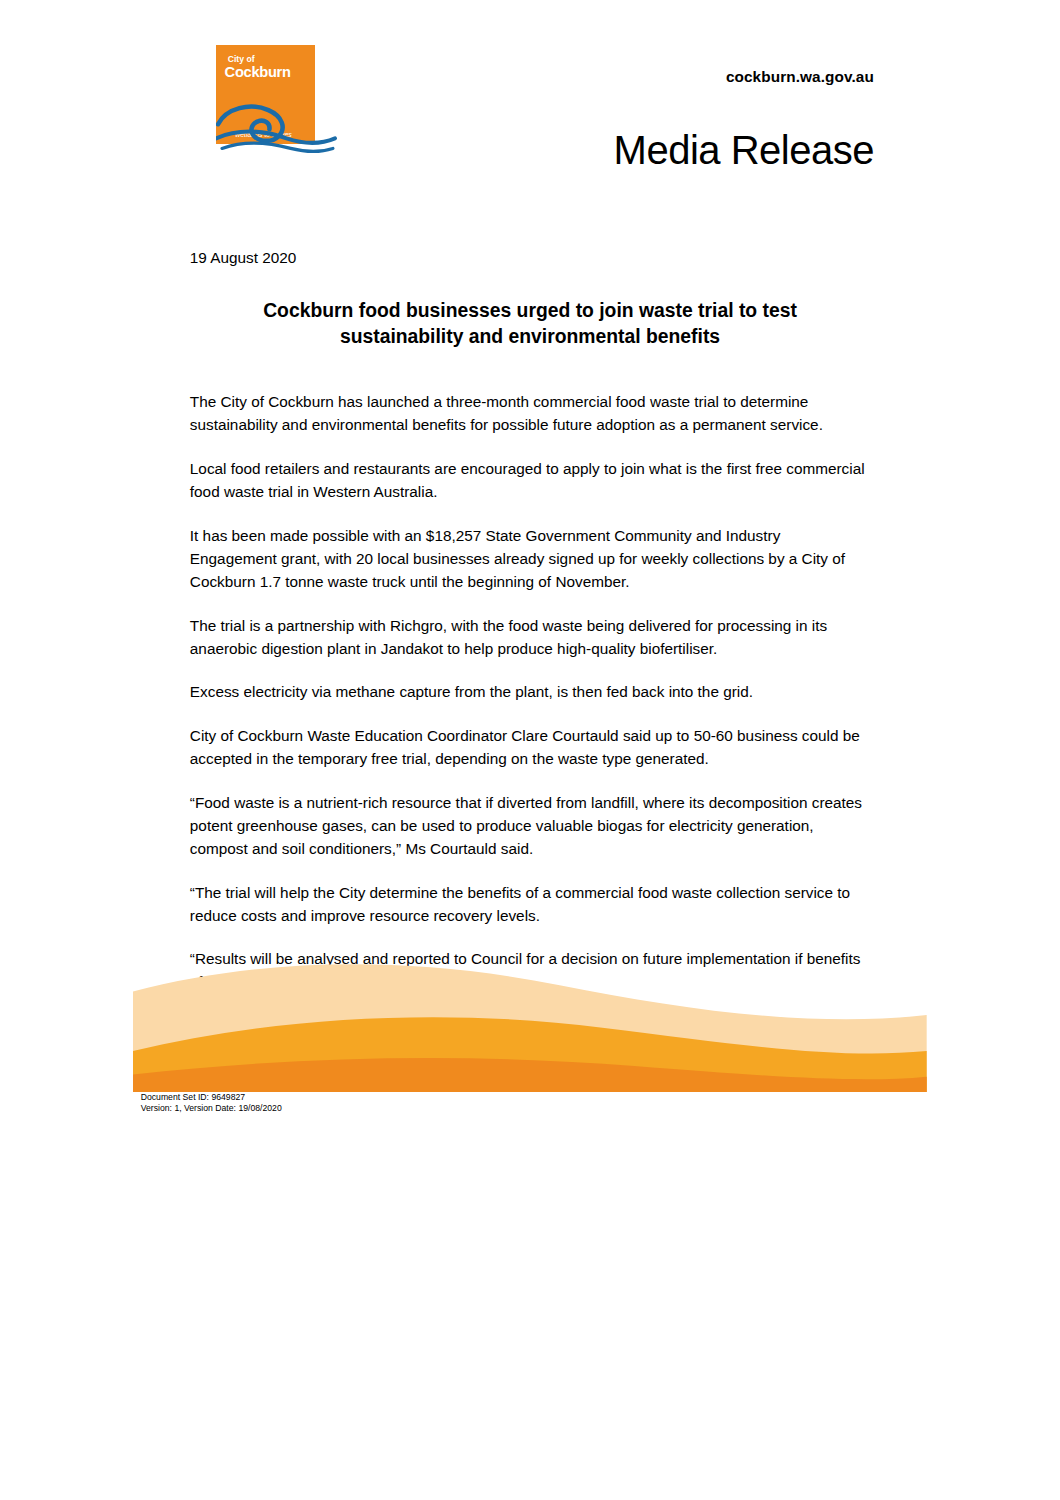City of
Cockburn
wetlands to waves
cockburn.wa.gov.au
Media Release
19 August 2020
Cockburn food businesses urged to join waste trial to test
sustainability and environmental benefits
The City of Cockburn has launched a three-month commercial food waste trial to determine sustainability and environmental benefits for possible future adoption as a permanent service.
Local food retailers and restaurants are encouraged to apply to join what is the first free commercial food waste trial in Western Australia.
It has been made possible with an $18,257 State Government Community and Industry Engagement grant, with 20 local businesses already signed up for weekly collections by a City of Cockburn 1.7 tonne waste truck until the beginning of November.
The trial is a partnership with Richgro, with the food waste being delivered for processing in its anaerobic digestion plant in Jandakot to help produce high-quality biofertiliser.
Excess electricity via methane capture from the plant, is then fed back into the grid.
City of Cockburn Waste Education Coordinator Clare Courtauld said up to 50-60 business could be accepted in the temporary free trial, depending on the waste type generated.
“Food waste is a nutrient-rich resource that if diverted from landfill, where its decomposition creates potent greenhouse gases, can be used to produce valuable biogas for electricity generation, compost and soil conditioners,” Ms Courtauld said.
“The trial will help the City determine the benefits of a commercial food waste collection service to reduce costs and improve resource recovery levels.
“Results will be analysed and reported to Council for a decision on future implementation if benefits of the trial can be proven.”
Document Set ID: 9649827
Version: 1, Version Date: 19/08/2020